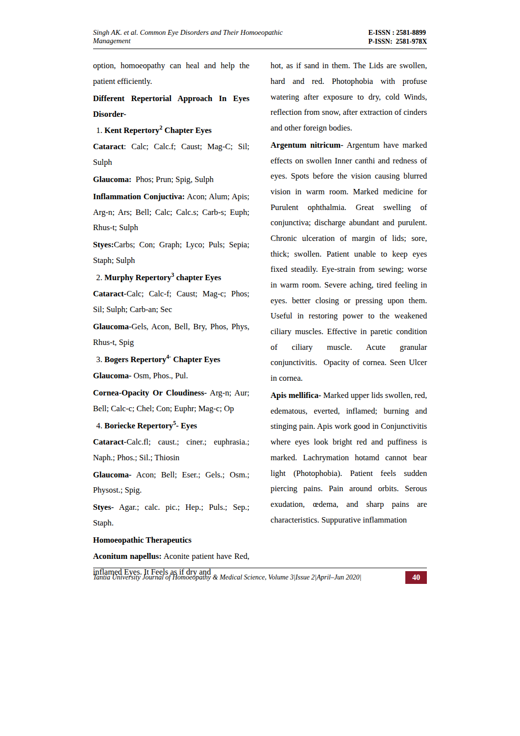Singh AK. et al. Common Eye Disorders and Their Homoeopathic Management
E-ISSN : 2581-8899
P-ISSN: 2581-978X
option, homoeopathy can heal and help the patient efficiently.
Different Repertorial Approach In Eyes Disorder-
Kent Repertory2 Chapter Eyes
Cataract: Calc; Calc.f; Caust; Mag-C; Sil; Sulph
Glaucoma: Phos; Prun; Spig, Sulph
Inflammation Conjuctiva: Acon; Alum; Apis; Arg-n; Ars; Bell; Calc; Calc.s; Carb-s; Euph; Rhus-t; Sulph
Styes: Carbs; Con; Graph; Lyco; Puls; Sepia; Staph; Sulph
Murphy Repertory3 chapter Eyes
Cataract-Calc; Calc-f; Caust; Mag-c; Phos; Sil; Sulph; Carb-an; Sec
Glaucoma-Gels, Acon, Bell, Bry, Phos, Phys, Rhus-t, Spig
Bogers Repertory4- Chapter Eyes
Glaucoma- Osm, Phos., Pul.
Cornea-Opacity Or Cloudiness- Arg-n; Aur; Bell; Calc-c; Chel; Con; Euphr; Mag-c; Op
Boriecke Repertory5- Eyes
Cataract-Calc.fl; caust.; ciner.; euphrasia.; Naph.; Phos.; Sil.; Thiosin
Glaucoma- Acon; Bell; Eser.; Gels.; Osm.; Physost.; Spig.
Styes- Agar.; calc. pic.; Hep.; Puls.; Sep.; Staph.
Homoeopathic Therapeutics
Aconitum napellus: Aconite patient have Red, inflamed Eyes. It Feels as if dry and
hot, as if sand in them. The Lids are swollen, hard and red. Photophobia with profuse watering after exposure to dry, cold Winds, reflection from snow, after extraction of cinders and other foreign bodies.
Argentum nitricum- Argentum have marked effects on swollen Inner canthi and redness of eyes. Spots before the vision causing blurred vision in warm room. Marked medicine for Purulent ophthalmia. Great swelling of conjunctiva; discharge abundant and purulent. Chronic ulceration of margin of lids; sore, thick; swollen. Patient unable to keep eyes fixed steadily. Eye-strain from sewing; worse in warm room. Severe aching, tired feeling in eyes. better closing or pressing upon them. Useful in restoring power to the weakened ciliary muscles. Effective in paretic condition of ciliary muscle. Acute granular conjunctivitis. Opacity of cornea. Seen Ulcer in cornea.
Apis mellifica- Marked upper lids swollen, red, edematous, everted, inflamed; burning and stinging pain. Apis work good in Conjunctivitis where eyes look bright red and puffiness is marked. Lachrymation hotamd cannot bear light (Photophobia). Patient feels sudden piercing pains. Pain around orbits. Serous exudation, œdema, and sharp pains are characteristics. Suppurative inflammation
Tantia University Journal of Homoeopathy & Medical Science, Volume 3|Issue 2|April–Jun 2020|
40